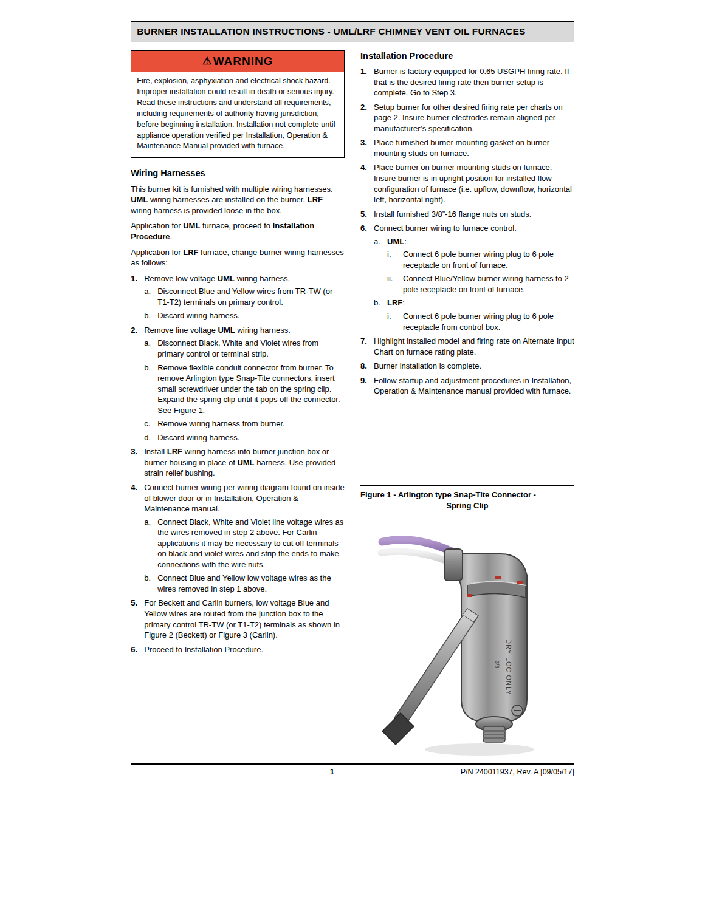BURNER INSTALLATION INSTRUCTIONS - UML/LRF CHIMNEY VENT OIL FURNACES
⚠WARNING
Fire, explosion, asphyxiation and electrical shock hazard. Improper installation could result in death or serious injury. Read these instructions and understand all requirements, including requirements of authority having jurisdiction, before beginning installation. Installation not complete until appliance operation verified per Installation, Operation & Maintenance Manual provided with furnace.
Wiring Harnesses
This burner kit is furnished with multiple wiring harnesses. UML wiring harnesses are installed on the burner. LRF wiring harness is provided loose in the box.
Application for UML furnace, proceed to Installation Procedure.
Application for LRF furnace, change burner wiring harnesses as follows:
1. Remove low voltage UML wiring harness.
a. Disconnect Blue and Yellow wires from TR-TW (or T1-T2) terminals on primary control.
b. Discard wiring harness.
2. Remove line voltage UML wiring harness.
a. Disconnect Black, White and Violet wires from primary control or terminal strip.
b. Remove flexible conduit connector from burner. To remove Arlington type Snap-Tite connectors, insert small screwdriver under the tab on the spring clip. Expand the spring clip until it pops off the connector. See Figure 1.
c. Remove wiring harness from burner.
d. Discard wiring harness.
3. Install LRF wiring harness into burner junction box or burner housing in place of UML harness. Use provided strain relief bushing.
4. Connect burner wiring per wiring diagram found on inside of blower door or in Installation, Operation & Maintenance manual.
a. Connect Black, White and Violet line voltage wires as the wires removed in step 2 above. For Carlin applications it may be necessary to cut off terminals on black and violet wires and strip the ends to make connections with the wire nuts.
b. Connect Blue and Yellow low voltage wires as the wires removed in step 1 above.
5. For Beckett and Carlin burners, low voltage Blue and Yellow wires are routed from the junction box to the primary control TR-TW (or T1-T2) terminals as shown in Figure 2 (Beckett) or Figure 3 (Carlin).
6. Proceed to Installation Procedure.
Installation Procedure
1. Burner is factory equipped for 0.65 USGPH firing rate. If that is the desired firing rate then burner setup is complete. Go to Step 3.
2. Setup burner for other desired firing rate per charts on page 2. Insure burner electrodes remain aligned per manufacturer’s specification.
3. Place furnished burner mounting gasket on burner mounting studs on furnace.
4. Place burner on burner mounting studs on furnace. Insure burner is in upright position for installed flow configuration of furnace (i.e. upflow, downflow, horizontal left, horizontal right).
5. Install furnished 3/8”-16 flange nuts on studs.
6. Connect burner wiring to furnace control.
a. UML:
i. Connect 6 pole burner wiring plug to 6 pole receptacle on front of furnace.
ii. Connect Blue/Yellow burner wiring harness to 2 pole receptacle on front of furnace.
b. LRF:
i. Connect 6 pole burner wiring plug to 6 pole receptacle from control box.
7. Highlight installed model and firing rate on Alternate Input Chart on furnace rating plate.
8. Burner installation is complete.
9. Follow startup and adjustment procedures in Installation, Operation & Maintenance manual provided with furnace.
Figure 1 - Arlington type Snap-Tite Connector - Spring Clip
DRY LOC ONLY 3/8
1
P/N 240011937, Rev. A [09/05/17]